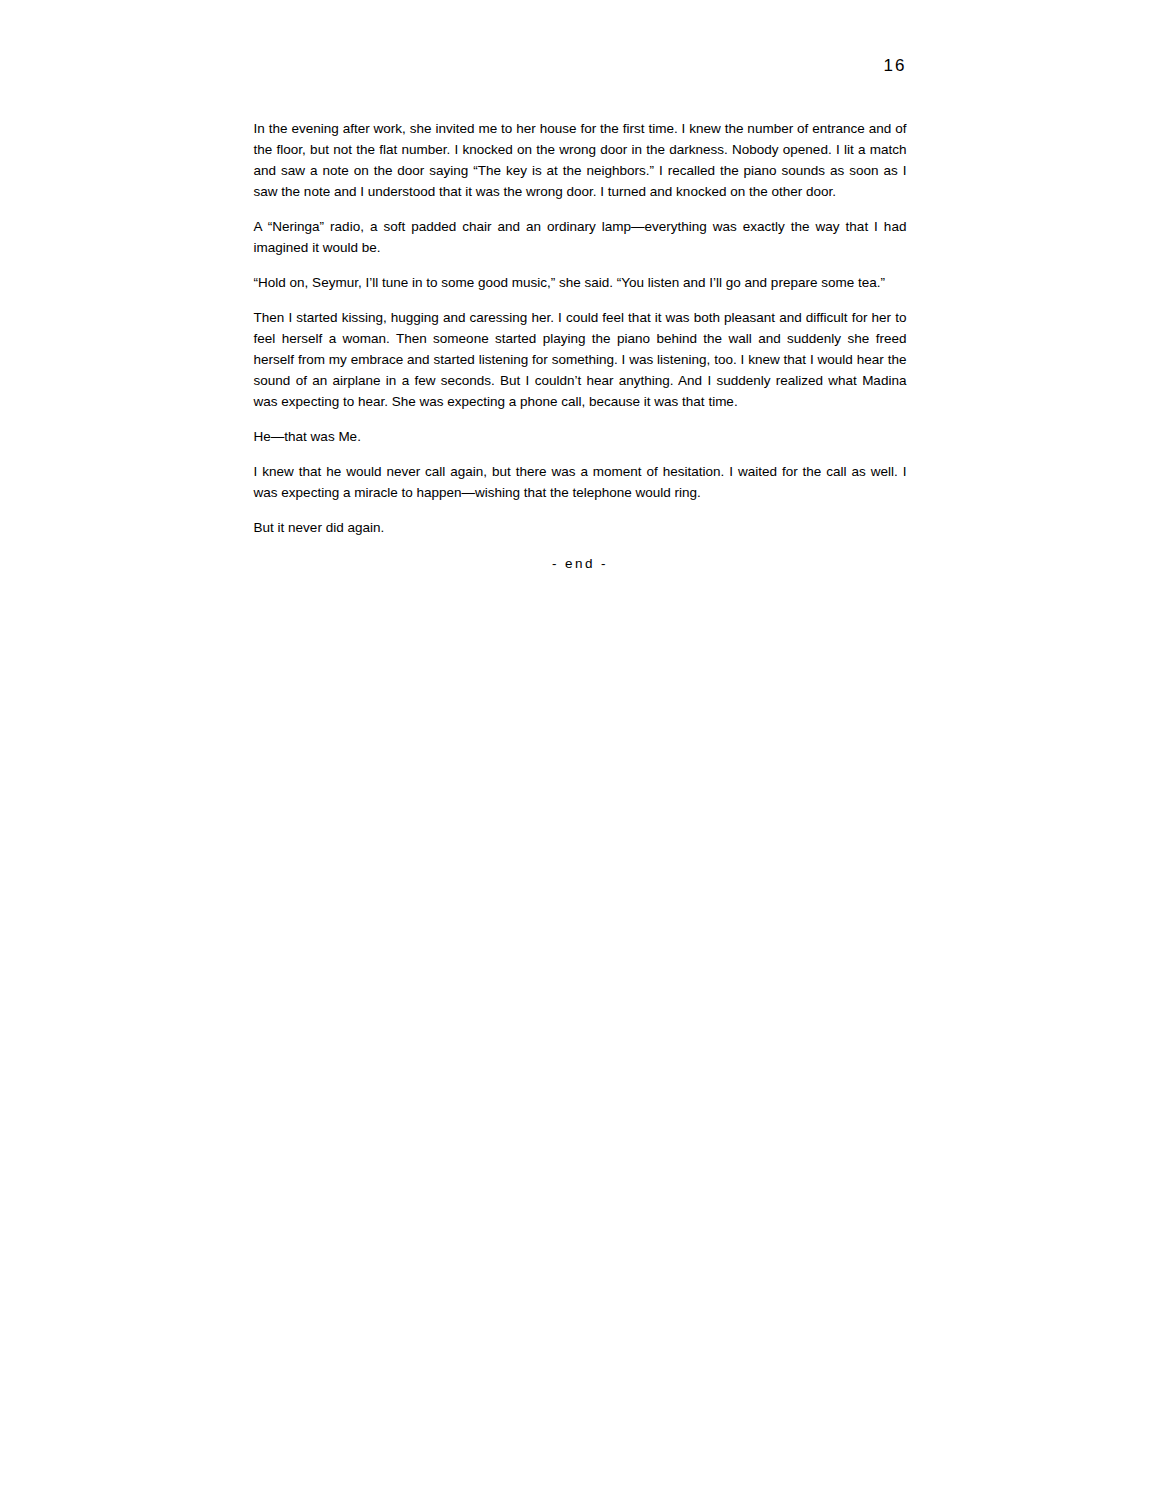16
In the evening after work, she invited me to her house for the first time. I knew the number of entrance and of the floor, but not the flat number. I knocked on the wrong door in the darkness. Nobody opened. I lit a match and saw a note on the door saying “The key is at the neighbors.” I recalled the piano sounds as soon as I saw the note and I understood that it was the wrong door. I turned and knocked on the other door.
A “Neringa” radio, a soft padded chair and an ordinary lamp—everything was exactly the way that I had imagined it would be.
“Hold on, Seymur, I’ll tune in to some good music,” she said. “You listen and I’ll go and prepare some tea.”
Then I started kissing, hugging and caressing her. I could feel that it was both pleasant and difficult for her to feel herself a woman. Then someone started playing the piano behind the wall and suddenly she freed herself from my embrace and started listening for something. I was listening, too. I knew that I would hear the sound of an airplane in a few seconds. But I couldn’t hear anything. And I suddenly realized what Madina was expecting to hear. She was expecting a phone call, because it was that time.
He—that was Me.
I knew that he would never call again, but there was a moment of hesitation. I waited for the call as well. I was expecting a miracle to happen—wishing that the telephone would ring.
But it never did again.
- end -